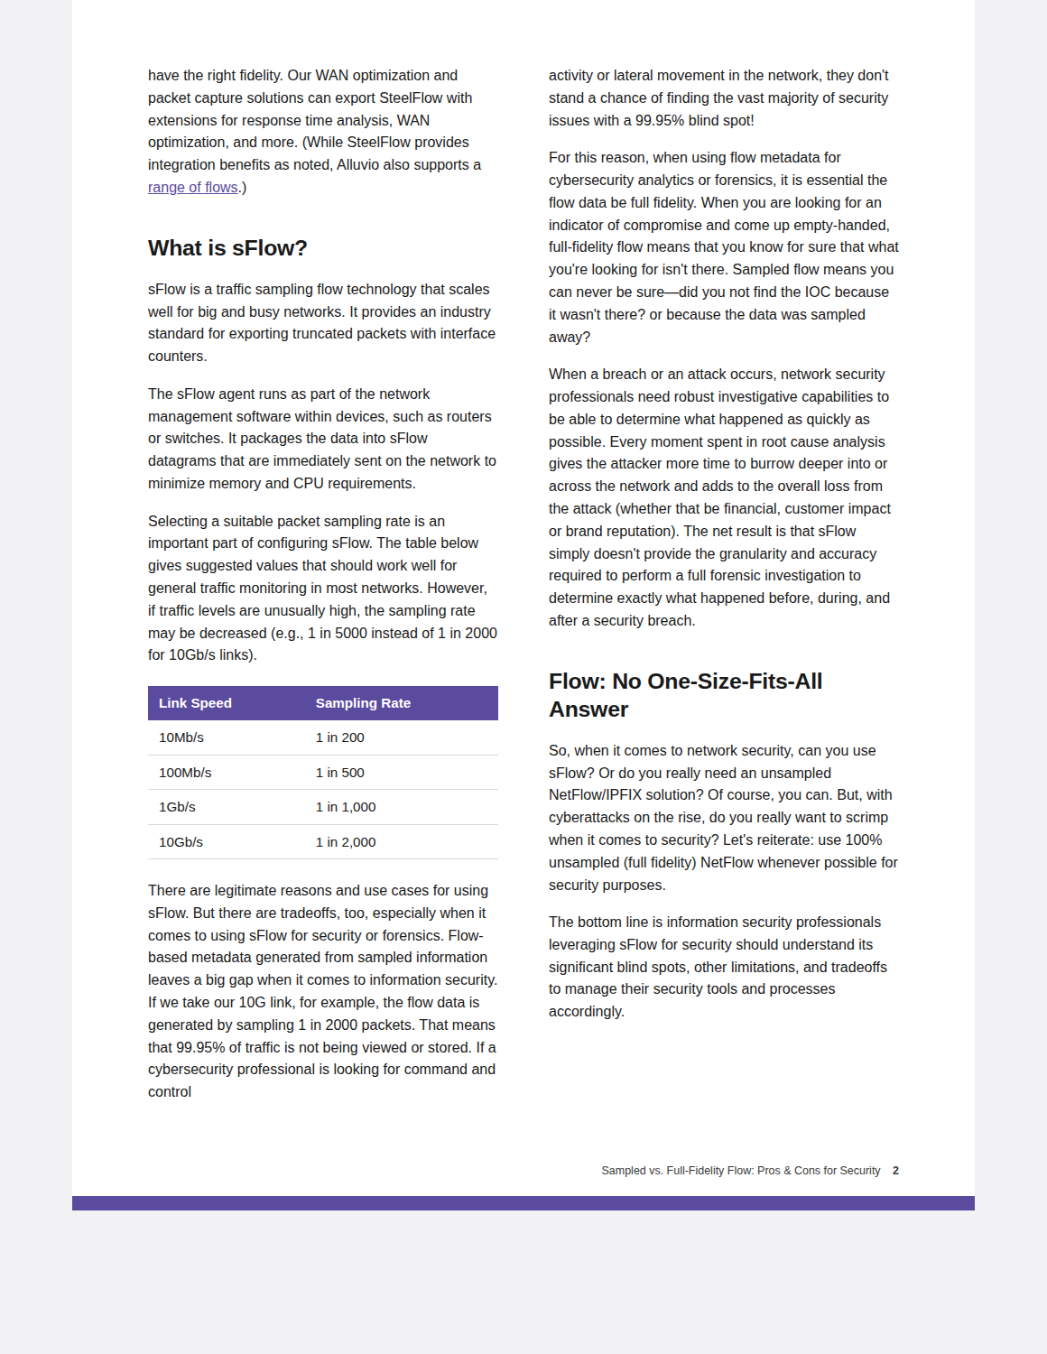have the right fidelity. Our WAN optimization and packet capture solutions can export SteelFlow with extensions for response time analysis, WAN optimization, and more. (While SteelFlow provides integration benefits as noted, Alluvio also supports a range of flows.)
What is sFlow?
sFlow is a traffic sampling flow technology that scales well for big and busy networks. It provides an industry standard for exporting truncated packets with interface counters.
The sFlow agent runs as part of the network management software within devices, such as routers or switches. It packages the data into sFlow datagrams that are immediately sent on the network to minimize memory and CPU requirements.
Selecting a suitable packet sampling rate is an important part of configuring sFlow. The table below gives suggested values that should work well for general traffic monitoring in most networks. However, if traffic levels are unusually high, the sampling rate may be decreased (e.g., 1 in 5000 instead of 1 in 2000 for 10Gb/s links).
| Link Speed | Sampling Rate |
| --- | --- |
| 10Mb/s | 1 in 200 |
| 100Mb/s | 1 in 500 |
| 1Gb/s | 1 in 1,000 |
| 10Gb/s | 1 in 2,000 |
There are legitimate reasons and use cases for using sFlow. But there are tradeoffs, too, especially when it comes to using sFlow for security or forensics. Flow-based metadata generated from sampled information leaves a big gap when it comes to information security. If we take our 10G link, for example, the flow data is generated by sampling 1 in 2000 packets. That means that 99.95% of traffic is not being viewed or stored. If a cybersecurity professional is looking for command and control
activity or lateral movement in the network, they don't stand a chance of finding the vast majority of security issues with a 99.95% blind spot!
For this reason, when using flow metadata for cybersecurity analytics or forensics, it is essential the flow data be full fidelity. When you are looking for an indicator of compromise and come up empty-handed, full-fidelity flow means that you know for sure that what you're looking for isn't there. Sampled flow means you can never be sure—did you not find the IOC because it wasn't there? or because the data was sampled away?
When a breach or an attack occurs, network security professionals need robust investigative capabilities to be able to determine what happened as quickly as possible. Every moment spent in root cause analysis gives the attacker more time to burrow deeper into or across the network and adds to the overall loss from the attack (whether that be financial, customer impact or brand reputation). The net result is that sFlow simply doesn't provide the granularity and accuracy required to perform a full forensic investigation to determine exactly what happened before, during, and after a security breach.
Flow: No One-Size-Fits-All Answer
So, when it comes to network security, can you use sFlow? Or do you really need an unsampled NetFlow/IPFIX solution? Of course, you can. But, with cyberattacks on the rise, do you really want to scrimp when it comes to security? Let's reiterate: use 100% unsampled (full fidelity) NetFlow whenever possible for security purposes.
The bottom line is information security professionals leveraging sFlow for security should understand its significant blind spots, other limitations, and tradeoffs to manage their security tools and processes accordingly.
Sampled vs. Full-Fidelity Flow: Pros & Cons for Security 2